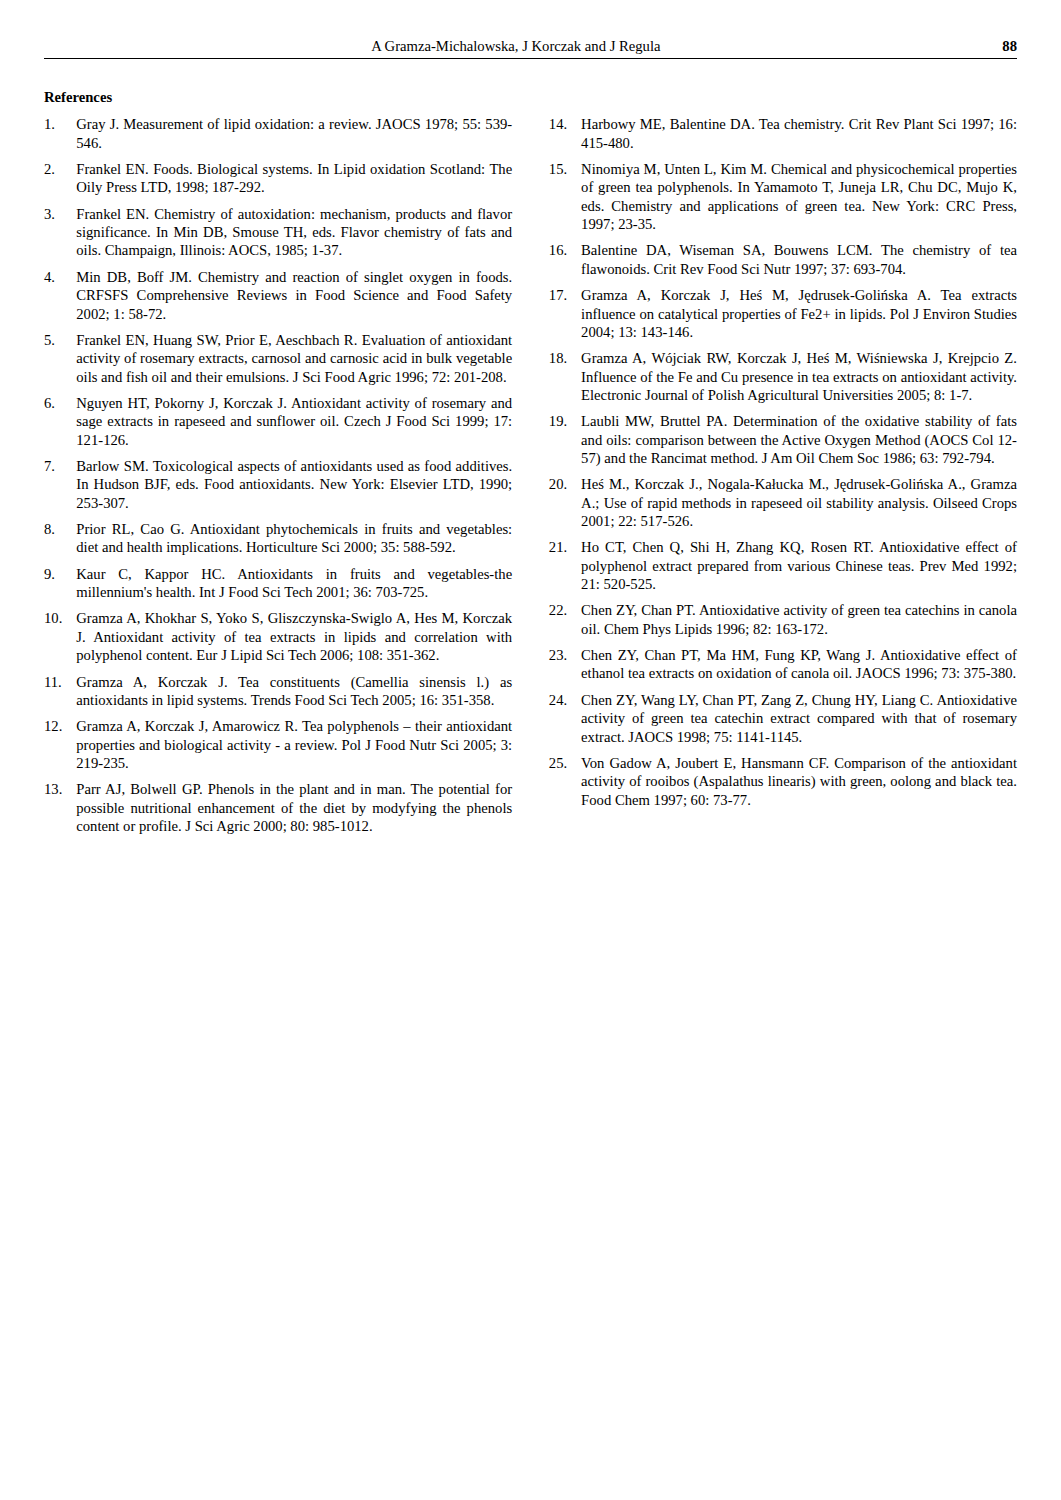A Gramza-Michalowska, J Korczak and J Regula 88
References
1. Gray J. Measurement of lipid oxidation: a review. JAOCS 1978; 55: 539-546.
2. Frankel EN. Foods. Biological systems. In Lipid oxidation Scotland: The Oily Press LTD, 1998; 187-292.
3. Frankel EN. Chemistry of autoxidation: mechanism, products and flavor significance. In Min DB, Smouse TH, eds. Flavor chemistry of fats and oils. Champaign, Illinois: AOCS, 1985; 1-37.
4. Min DB, Boff JM. Chemistry and reaction of singlet oxygen in foods. CRFSFS Comprehensive Reviews in Food Science and Food Safety 2002; 1: 58-72.
5. Frankel EN, Huang SW, Prior E, Aeschbach R. Evaluation of antioxidant activity of rosemary extracts, carnosol and carnosic acid in bulk vegetable oils and fish oil and their emulsions. J Sci Food Agric 1996; 72: 201-208.
6. Nguyen HT, Pokorny J, Korczak J. Antioxidant activity of rosemary and sage extracts in rapeseed and sunflower oil. Czech J Food Sci 1999; 17: 121-126.
7. Barlow SM. Toxicological aspects of antioxidants used as food additives. In Hudson BJF, eds. Food antioxidants. New York: Elsevier LTD, 1990; 253-307.
8. Prior RL, Cao G. Antioxidant phytochemicals in fruits and vegetables: diet and health implications. Horticulture Sci 2000; 35: 588-592.
9. Kaur C, Kappor HC. Antioxidants in fruits and vegetables-the millennium's health. Int J Food Sci Tech 2001; 36: 703-725.
10. Gramza A, Khokhar S, Yoko S, Gliszczynska-Swiglo A, Hes M, Korczak J. Antioxidant activity of tea extracts in lipids and correlation with polyphenol content. Eur J Lipid Sci Tech 2006; 108: 351-362.
11. Gramza A, Korczak J. Tea constituents (Camellia sinensis l.) as antioxidants in lipid systems. Trends Food Sci Tech 2005; 16: 351-358.
12. Gramza A, Korczak J, Amarowicz R. Tea polyphenols – their antioxidant properties and biological activity - a review. Pol J Food Nutr Sci 2005; 3: 219-235.
13. Parr AJ, Bolwell GP. Phenols in the plant and in man. The potential for possible nutritional enhancement of the diet by modyfying the phenols content or profile. J Sci Agric 2000; 80: 985-1012.
14. Harbowy ME, Balentine DA. Tea chemistry. Crit Rev Plant Sci 1997; 16: 415-480.
15. Ninomiya M, Unten L, Kim M. Chemical and physicochemical properties of green tea polyphenols. In Yamamoto T, Juneja LR, Chu DC, Mujo K, eds. Chemistry and applications of green tea. New York: CRC Press, 1997; 23-35.
16. Balentine DA, Wiseman SA, Bouwens LCM. The chemistry of tea flawonoids. Crit Rev Food Sci Nutr 1997; 37: 693-704.
17. Gramza A, Korczak J, Heś M, Jędrusek-Golińska A. Tea extracts influence on catalytical properties of Fe2+ in lipids. Pol J Environ Studies 2004; 13: 143-146.
18. Gramza A, Wójciak RW, Korczak J, Heś M, Wiśniewska J, Krejpcio Z. Influence of the Fe and Cu presence in tea extracts on antioxidant activity. Electronic Journal of Polish Agricultural Universities 2005; 8: 1-7.
19. Laubli MW, Bruttel PA. Determination of the oxidative stability of fats and oils: comparison between the Active Oxygen Method (AOCS Col 12-57) and the Rancimat method. J Am Oil Chem Soc 1986; 63: 792-794.
20. Heś M., Korczak J., Nogala-Kałucka M., Jędrusek-Golińska A., Gramza A.; Use of rapid methods in rapeseed oil stability analysis. Oilseed Crops 2001; 22: 517-526.
21. Ho CT, Chen Q, Shi H, Zhang KQ, Rosen RT. Antioxidative effect of polyphenol extract prepared from various Chinese teas. Prev Med 1992; 21: 520-525.
22. Chen ZY, Chan PT. Antioxidative activity of green tea catechins in canola oil. Chem Phys Lipids 1996; 82: 163-172.
23. Chen ZY, Chan PT, Ma HM, Fung KP, Wang J. Antioxidative effect of ethanol tea extracts on oxidation of canola oil. JAOCS 1996; 73: 375-380.
24. Chen ZY, Wang LY, Chan PT, Zang Z, Chung HY, Liang C. Antioxidative activity of green tea catechin extract compared with that of rosemary extract. JAOCS 1998; 75: 1141-1145.
25. Von Gadow A, Joubert E, Hansmann CF. Comparison of the antioxidant activity of rooibos (Aspalathus linearis) with green, oolong and black tea. Food Chem 1997; 60: 73-77.